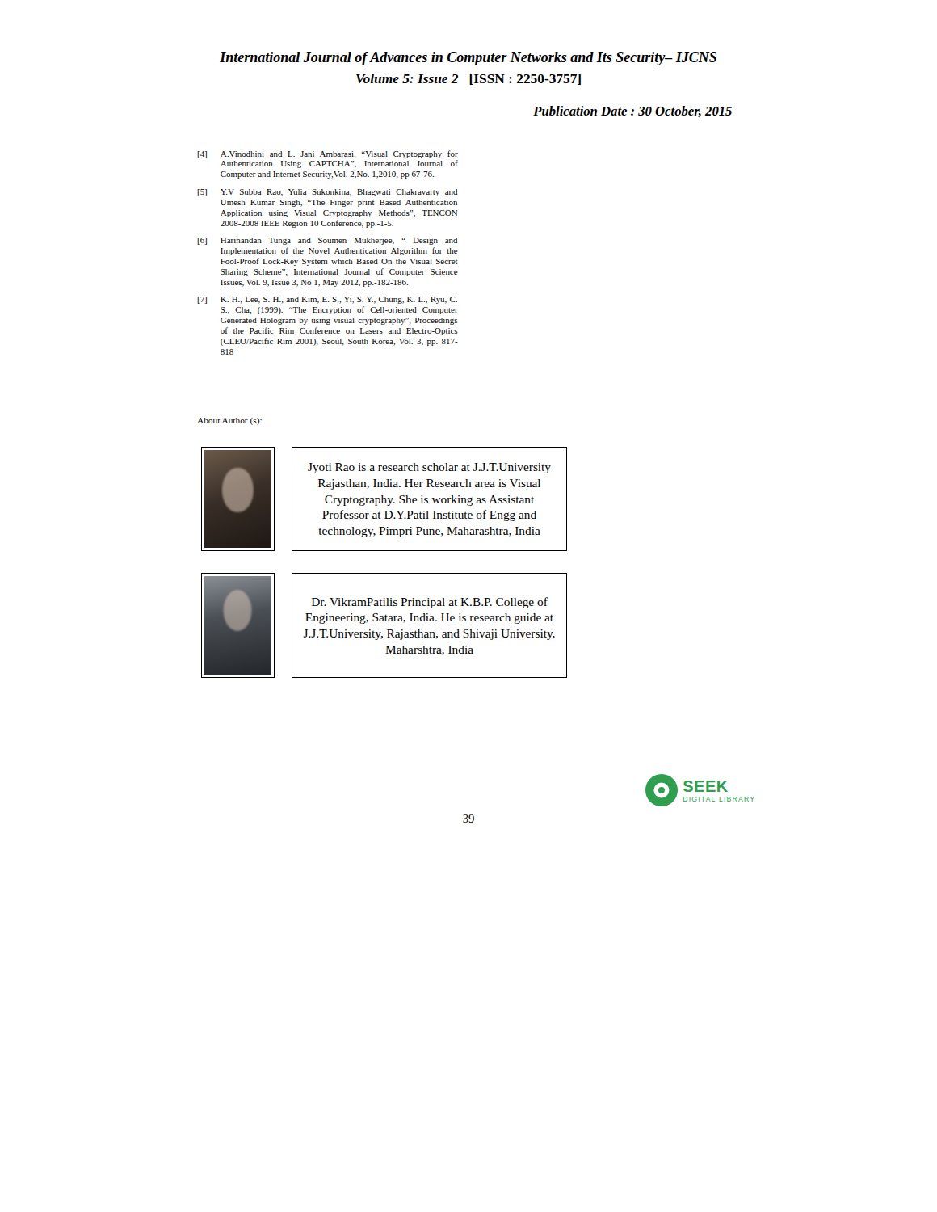International Journal of Advances in Computer Networks and Its Security– IJCNS
Volume 5: Issue 2 [ISSN : 2250-3757]
Publication Date : 30 October, 2015
[4]
A.Vinodhini and L. Jani Ambarasi, “Visual Cryptography for Authentication Using CAPTCHA”, International Journal of Computer and Internet Security,Vol. 2,No. 1,2010, pp 67-76.
[5]
Y.V Subba Rao, Yulia Sukonkina, Bhagwati Chakravarty and Umesh Kumar Singh, “The Finger print Based Authentication Application using Visual Cryptography Methods”, TENCON 2008-2008 IEEE Region 10 Conference, pp.-1-5.
[6]
Harinandan Tunga and Soumen Mukherjee, “ Design and Implementation of the Novel Authentication Algorithm for the Fool-Proof Lock-Key System which Based On the Visual Secret Sharing Scheme”, International Journal of Computer Science Issues, Vol. 9, Issue 3, No 1, May 2012, pp.-182-186.
[7]
K. H., Lee, S. H., and Kim, E. S., Yi, S. Y., Chung, K. L., Ryu, C. S., Cha, (1999). “The Encryption of Cell-oriented Computer Generated Hologram by using visual cryptography”, Proceedings of the Pacific Rim Conference on Lasers and Electro-Optics (CLEO/Pacific Rim 2001), Seoul, South Korea, Vol. 3, pp. 817-818
About Author (s):
Jyoti Rao is a research scholar at J.J.T.University Rajasthan, India. Her Research area is Visual Cryptography. She is working as Assistant Professor at D.Y.Patil Institute of Engg and technology, Pimpri Pune, Maharashtra, India
Dr. VikramPatilis Principal at K.B.P. College of Engineering, Satara, India. He is research guide at J.J.T.University, Rajasthan, and Shivaji University, Maharshtra, India
39
SEEK
DIGITAL LIBRARY